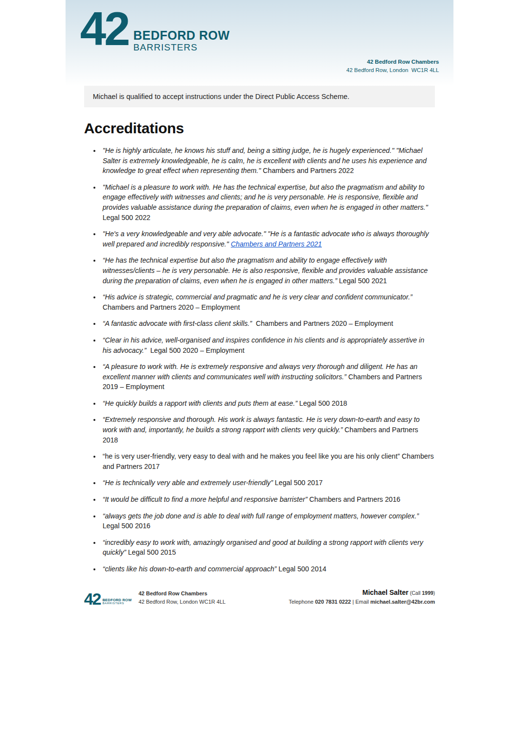42
BEDFORD ROW
BARRISTERS
42 Bedford Row Chambers
42 Bedford Row, London WC1R 4LL
Michael is qualified to accept instructions under the Direct Public Access Scheme.
Accreditations
"He is highly articulate, he knows his stuff and, being a sitting judge, he is hugely experienced." "Michael Salter is extremely knowledgeable, he is calm, he is excellent with clients and he uses his experience and knowledge to great effect when representing them." Chambers and Partners 2022
"Michael is a pleasure to work with. He has the technical expertise, but also the pragmatism and ability to engage effectively with witnesses and clients; and he is very personable. He is responsive, flexible and provides valuable assistance during the preparation of claims, even when he is engaged in other matters." Legal 500 2022
"He's a very knowledgeable and very able advocate." "He is a fantastic advocate who is always thoroughly well prepared and incredibly responsive." Chambers and Partners 2021
“He has the technical expertise but also the pragmatism and ability to engage effectively with witnesses/clients – he is very personable. He is also responsive, flexible and provides valuable assistance during the preparation of claims, even when he is engaged in other matters.” Legal 500 2021
“His advice is strategic, commercial and pragmatic and he is very clear and confident communicator.” Chambers and Partners 2020 – Employment
“A fantastic advocate with first-class client skills.” Chambers and Partners 2020 – Employment
“Clear in his advice, well-organised and inspires confidence in his clients and is appropriately assertive in his advocacy.” Legal 500 2020 – Employment
“A pleasure to work with. He is extremely responsive and always very thorough and diligent. He has an excellent manner with clients and communicates well with instructing solicitors.” Chambers and Partners 2019 – Employment
“He quickly builds a rapport with clients and puts them at ease.” Legal 500 2018
“Extremely responsive and thorough. His work is always fantastic. He is very down-to-earth and easy to work with and, importantly, he builds a strong rapport with clients very quickly.” Chambers and Partners 2018
“he is very user-friendly, very easy to deal with and he makes you feel like you are his only client” Chambers and Partners 2017
“He is technically very able and extremely user-friendly” Legal 500 2017
“It would be difficult to find a more helpful and responsive barrister” Chambers and Partners 2016
“always gets the job done and is able to deal with full range of employment matters, however complex.” Legal 500 2016
“incredibly easy to work with, amazingly organised and good at building a strong rapport with clients very quickly” Legal 500 2015
“clients like his down-to-earth and commercial approach” Legal 500 2014
42
BEDFORD ROW
BARRISTERS
42 Bedford Row Chambers
42 Bedford Row, London WC1R 4LL
Michael Salter (Call 1999)
Telephone 020 7831 0222 | Email michael.salter@42br.com